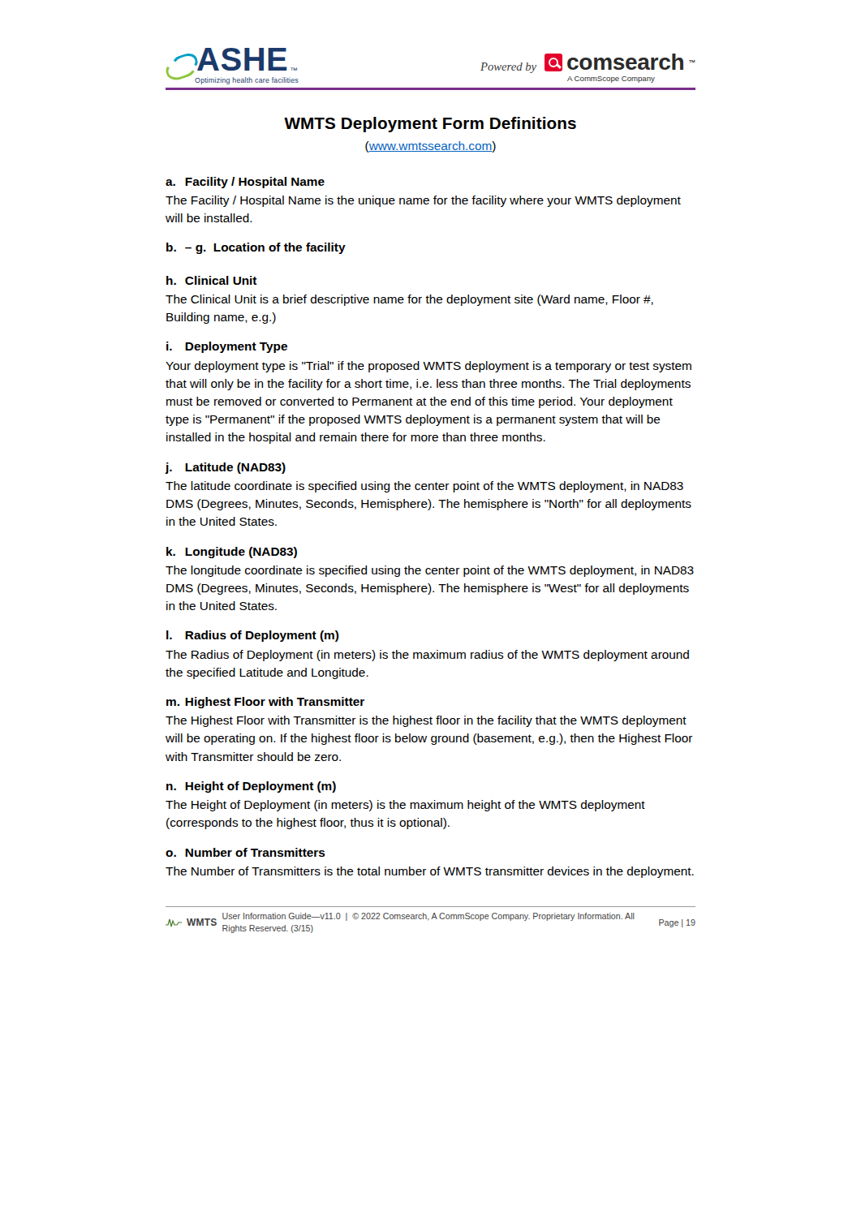ASHE™
Optimizing health care facilities
Powered by
comsearch™
A CommScope Company
WMTS Deployment Form Definitions
(www.wmtssearch.com)
a. Facility / Hospital Name
The Facility / Hospital Name is the unique name for the facility where your WMTS deployment will be installed.
b.– g. Location of the facility
h. Clinical Unit
The Clinical Unit is a brief descriptive name for the deployment site (Ward name, Floor #, Building name, e.g.)
i. Deployment Type
Your deployment type is "Trial" if the proposed WMTS deployment is a temporary or test system that will only be in the facility for a short time, i.e. less than three months. The Trial deployments must be removed or converted to Permanent at the end of this time period. Your deployment type is "Permanent" if the proposed WMTS deployment is a permanent system that will be installed in the hospital and remain there for more than three months.
j. Latitude (NAD83)
The latitude coordinate is specified using the center point of the WMTS deployment, in NAD83 DMS (Degrees, Minutes, Seconds, Hemisphere). The hemisphere is "North" for all deployments in the United States.
k. Longitude (NAD83)
The longitude coordinate is specified using the center point of the WMTS deployment, in NAD83 DMS (Degrees, Minutes, Seconds, Hemisphere). The hemisphere is "West" for all deployments in the United States.
l. Radius of Deployment (m)
The Radius of Deployment (in meters) is the maximum radius of the WMTS deployment around the specified Latitude and Longitude.
m. Highest Floor with Transmitter
The Highest Floor with Transmitter is the highest floor in the facility that the WMTS deployment will be operating on. If the highest floor is below ground (basement, e.g.), then the Highest Floor with Transmitter should be zero.
n. Height of Deployment (m)
The Height of Deployment (in meters) is the maximum height of the WMTS deployment (corresponds to the highest floor, thus it is optional).
o. Number of Transmitters
The Number of Transmitters is the total number of WMTS transmitter devices in the deployment.
WMTS User Information Guide—v11.0 | © 2022 Comsearch, A CommScope Company. Proprietary Information. All Rights Reserved. (3/15)
Page | 19